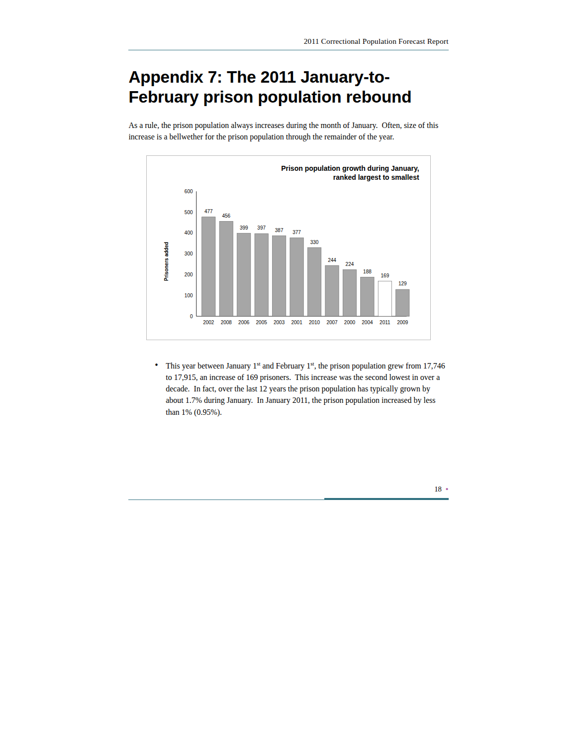2011 Correctional Population Forecast Report
Appendix 7: The 2011 January-to-February prison population rebound
As a rule, the prison population always increases during the month of January. Often, size of this increase is a bellwether for the prison population through the remainder of the year.
Prison population growth during January,
ranked largest to smallest
Prisoners added 600 500 400 300 200 100 0 477 456 399 397 387 377 330 244 224 188 169 129 2002 2008 2006 2005 2003 2001 2010 2007 2000 2004 2011 2009
This year between January 1st and February 1st, the prison population grew from 17,746 to 17,915, an increase of 169 prisoners. This increase was the second lowest in over a decade. In fact, over the last 12 years the prison population has typically grown by about 1.7% during January. In January 2011, the prison population increased by less than 1% (0.95%).
18 •